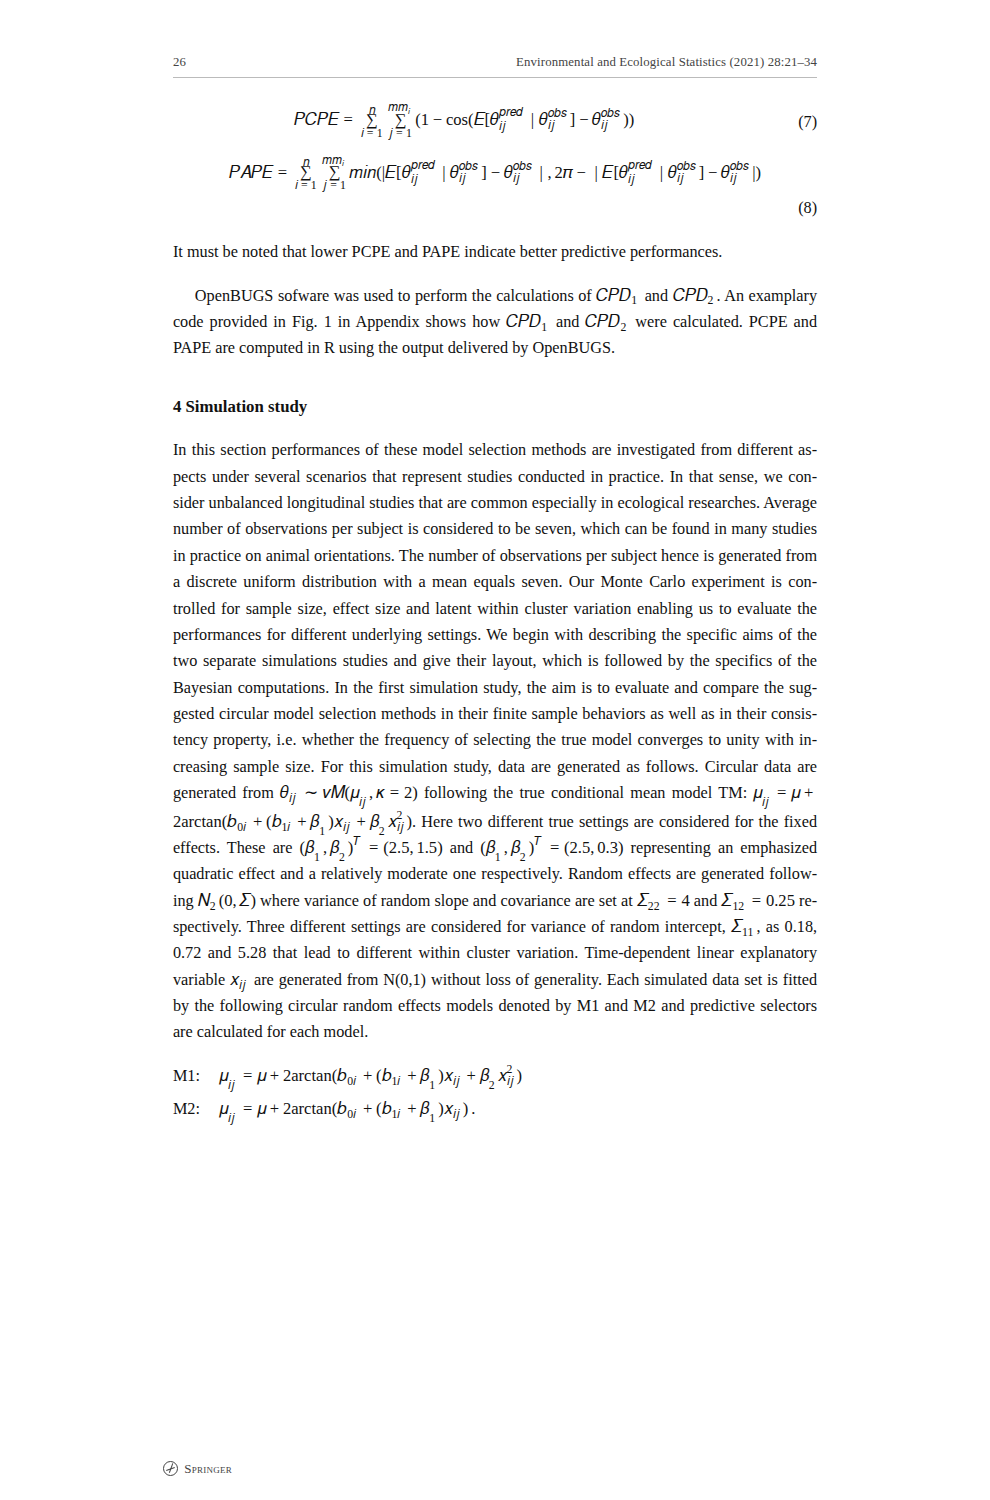26 Environmental and Ecological Statistics (2021) 28:21–34
PCPE = ∑ i=1 n ∑ j=1 mmi ( 1 − cos ⁡ ( E [ θijpred | θijobs ] − θijobs ) )
(7)
PAPE = ∑ i=1 n ∑ j=1 mmi min ( | E [ θijpred | θijobs ] − θijobs | , 2π − | E [ θijpred | θijobs ] − θijobs | )
(8)
It must be noted that lower PCPE and PAPE indicate better predictive performances.
OpenBUGS sofware was used to perform the calculations of CPD1 and CPD2. An examplary code provided in Fig. 1 in Appendix shows how CPD1 and CPD2 were calculated. PCPE and PAPE are computed in R using the output delivered by OpenBUGS.
4 Simulation study
In this section performances of these model selection methods are investigated from different aspects under several scenarios that represent studies conducted in practice. In that sense, we consider unbalanced longitudinal studies that are common especially in ecological researches. Average number of observations per subject is considered to be seven, which can be found in many studies in practice on animal orientations. The number of observations per subject hence is generated from a discrete uniform distribution with a mean equals seven. Our Monte Carlo experiment is controlled for sample size, effect size and latent within cluster variation enabling us to evaluate the performances for different underlying settings. We begin with describing the specific aims of the two separate simulations studies and give their layout, which is followed by the specifics of the Bayesian computations. In the first simulation study, the aim is to evaluate and compare the suggested circular model selection methods in their finite sample behaviors as well as in their consistency property, i.e. whether the frequency of selecting the true model converges to unity with increasing sample size. For this simulation study, data are generated as follows. Circular data are generated from θij∼vM(μij,κ=2) following the true conditional mean model TM: μij=μ+ 2arctan(b0i+(b1i+β1)xij+β2xij2). Here two different true settings are considered for the fixed effects. These are (β1,β2)T=(2.5,1.5) and (β1,β2)T=(2.5,0.3) representing an emphasized quadratic effect and a relatively moderate one respectively. Random effects are generated following N2(0,Σ) where variance of random slope and covariance are set at Σ22=4 and Σ12=0.25 respectively. Three different settings are considered for variance of random intercept, Σ11, as 0.18, 0.72 and 5.28 that lead to different within cluster variation. Time-dependent linear explanatory variable xij are generated from N(0,1) without loss of generality. Each simulated data set is fitted by the following circular random effects models denoted by M1 and M2 and predictive selectors are calculated for each model.
M1: μij = μ + 2 arctan ( b0i + ( b1i + β1 ) xij + β2 xij2 )
M2: μij = μ + 2 arctan ( b0i + ( b1i + β1 ) xij ) .
Springer